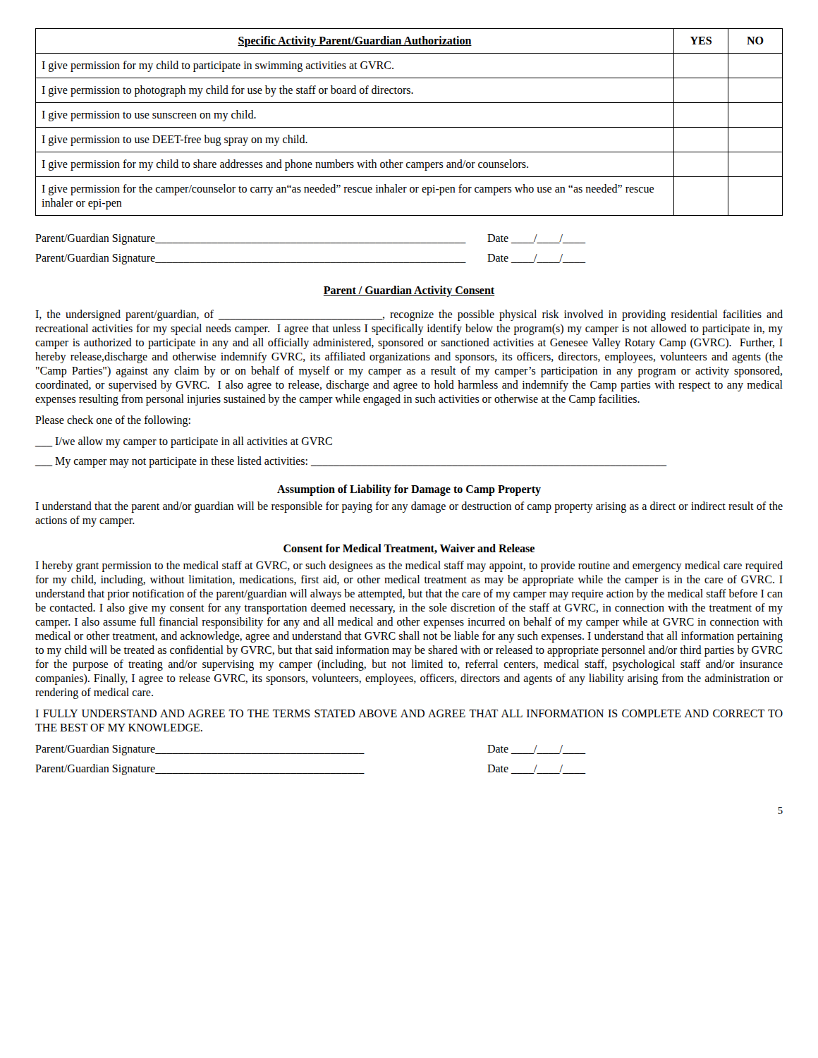| Specific Activity Parent/Guardian Authorization | YES | NO |
| --- | --- | --- |
| I give permission for my child to participate in swimming activities at GVRC. | | |
| I give permission to photograph my child for use by the staff or board of directors. | | |
| I give permission to use sunscreen on my child. | | |
| I give permission to use DEET-free bug spray on my child. | | |
| I give permission for my child to share addresses and phone numbers with other campers and/or counselors. | | |
| I give permission for the camper/counselor to carry an“as needed” rescue inhaler or epi-pen for campers who use an “as needed” rescue inhaler or epi-pen | | |
Parent/Guardian Signature_______________________________________________________ Date ____/____/____
Parent/Guardian Signature_______________________________________________________ Date ____/____/____
Parent / Guardian Activity Consent
I, the undersigned parent/guardian, of _____________________________, recognize the possible physical risk involved in providing residential facilities and recreational activities for my special needs camper. I agree that unless I specifically identify below the program(s) my camper is not allowed to participate in, my camper is authorized to participate in any and all officially administered, sponsored or sanctioned activities at Genesee Valley Rotary Camp (GVRC). Further, I hereby release,discharge and otherwise indemnify GVRC, its affiliated organizations and sponsors, its officers, directors, employees, volunteers and agents (the "Camp Parties") against any claim by or on behalf of myself or my camper as a result of my camper’s participation in any program or activity sponsored, coordinated, or supervised by GVRC. I also agree to release, discharge and agree to hold harmless and indemnify the Camp parties with respect to any medical expenses resulting from personal injuries sustained by the camper while engaged in such activities or otherwise at the Camp facilities.
Please check one of the following:
___ I/we allow my camper to participate in all activities at GVRC
___ My camper may not participate in these listed activities: _______________________________________________________________
Assumption of Liability for Damage to Camp Property
I understand that the parent and/or guardian will be responsible for paying for any damage or destruction of camp property arising as a direct or indirect result of the actions of my camper.
Consent for Medical Treatment, Waiver and Release
I hereby grant permission to the medical staff at GVRC, or such designees as the medical staff may appoint, to provide routine and emergency medical care required for my child, including, without limitation, medications, first aid, or other medical treatment as may be appropriate while the camper is in the care of GVRC. I understand that prior notification of the parent/guardian will always be attempted, but that the care of my camper may require action by the medical staff before I can be contacted. I also give my consent for any transportation deemed necessary, in the sole discretion of the staff at GVRC, in connection with the treatment of my camper. I also assume full financial responsibility for any and all medical and other expenses incurred on behalf of my camper while at GVRC in connection with medical or other treatment, and acknowledge, agree and understand that GVRC shall not be liable for any such expenses. I understand that all information pertaining to my child will be treated as confidential by GVRC, but that said information may be shared with or released to appropriate personnel and/or third parties by GVRC for the purpose of treating and/or supervising my camper (including, but not limited to, referral centers, medical staff, psychological staff and/or insurance companies). Finally, I agree to release GVRC, its sponsors, volunteers, employees, officers, directors and agents of any liability arising from the administration or rendering of medical care.
I fully understand and agree to the terms stated above and agree that all information is complete and correct to the best of my knowledge.
Parent/Guardian Signature_____________________________________ Date ____/____/____
Parent/Guardian Signature_____________________________________ Date ____/____/____
5